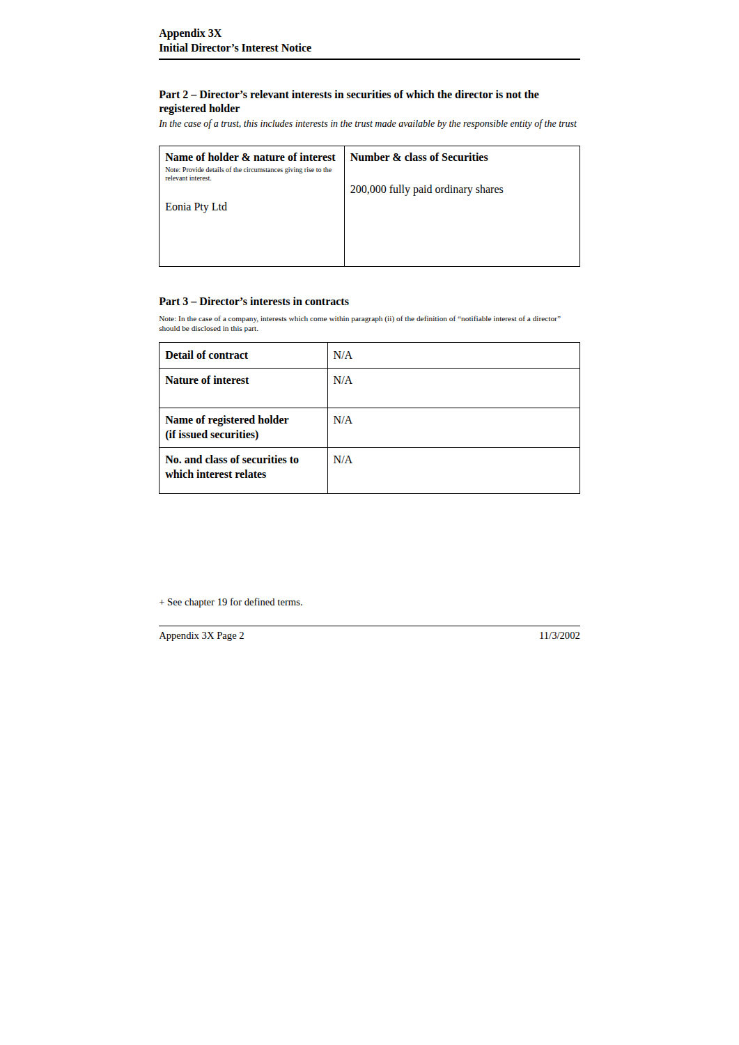Appendix 3X
Initial Director’s Interest Notice
Part 2 – Director’s relevant interests in securities of which the director is not the registered holder
In the case of a trust, this includes interests in the trust made available by the responsible entity of the trust
| Name of holder & nature of interest Note: Provide details of the circumstances giving rise to the relevant interest. Eonia Pty Ltd | Number & class of Securities 200,000 fully paid ordinary shares |
Part 3 – Director’s interests in contracts
Note: In the case of a company, interests which come within paragraph (ii) of the definition of “notifiable interest of a director” should be disclosed in this part.
| Detail of contract | N/A |
| Nature of interest | N/A |
| Name of registered holder (if issued securities) | N/A |
| No. and class of securities to which interest relates | N/A |
+ See chapter 19 for defined terms.
Appendix 3X Page 2 11/3/2002